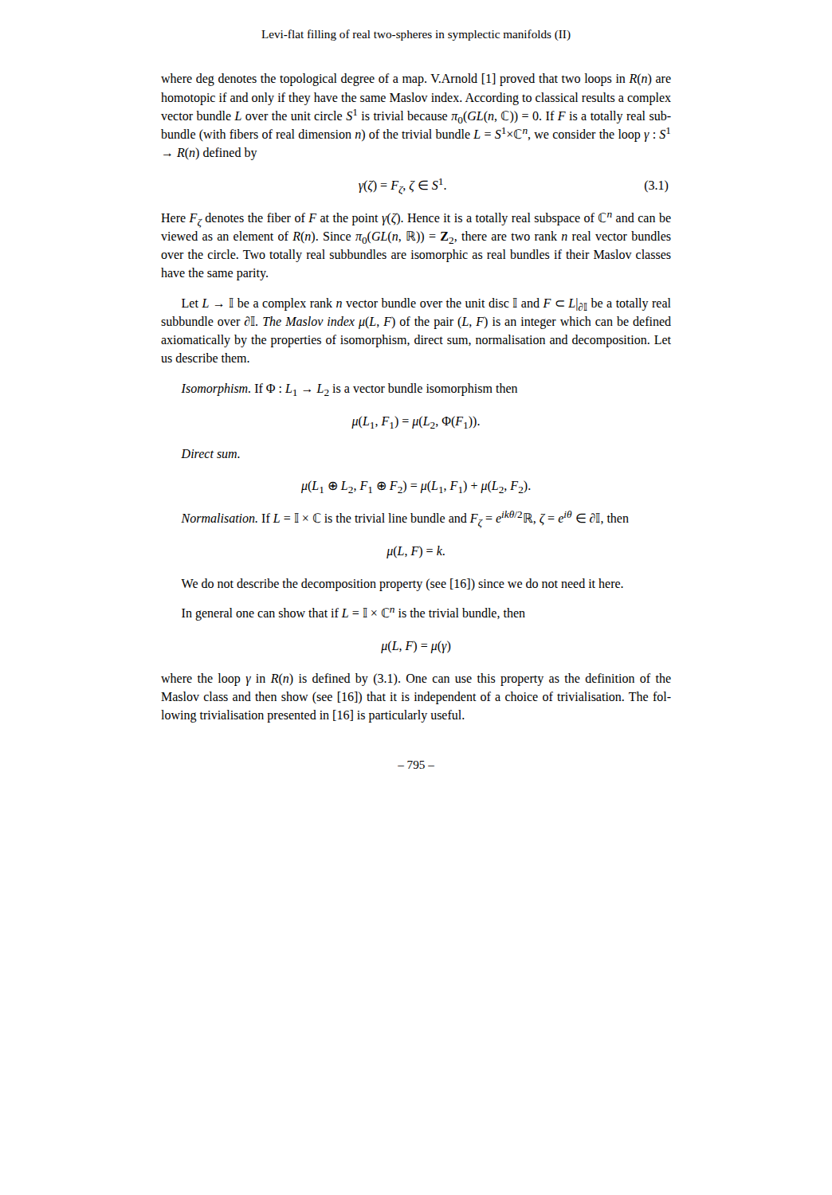Levi-flat filling of real two-spheres in symplectic manifolds (II)
where deg denotes the topological degree of a map. V.Arnold [1] proved that two loops in R(n) are homotopic if and only if they have the same Maslov index. According to classical results a complex vector bundle L over the unit circle S1 is trivial because π0(GL(n, ℂ)) = 0. If F is a totally real subbundle (with fibers of real dimension n) of the trivial bundle L = S1×ℂn, we consider the loop γ : S1 → R(n) defined by
(3.1)
γ(ζ) = Fζ, ζ ∈ S1.
Here Fζ denotes the fiber of F at the point γ(ζ). Hence it is a totally real subspace of ℂn and can be viewed as an element of R(n). Since π0(GL(n, ℝ)) = Z2, there are two rank n real vector bundles over the circle. Two totally real subbundles are isomorphic as real bundles if their Maslov classes have the same parity.
Let L → 𝕀 be a complex rank n vector bundle over the unit disc 𝕀 and F ⊂ L|∂𝕀 be a totally real subbundle over ∂𝕀. The Maslov index μ(L, F) of the pair (L, F) is an integer which can be defined axiomatically by the properties of isomorphism, direct sum, normalisation and decomposition. Let us describe them.
Isomorphism. If Φ : L1 → L2 is a vector bundle isomorphism then
μ(L1, F1) = μ(L2, Φ(F1)).
Direct sum.
μ(L1 ⊕ L2, F1 ⊕ F2) = μ(L1, F1) + μ(L2, F2).
Normalisation. If L = 𝕀 × ℂ is the trivial line bundle and Fζ = eikθ/2ℝ, ζ = eiθ ∈ ∂𝕀, then
μ(L, F) = k.
We do not describe the decomposition property (see [16]) since we do not need it here.
In general one can show that if L = 𝕀 × ℂn is the trivial bundle, then
μ(L, F) = μ(γ)
where the loop γ in R(n) is defined by (3.1). One can use this property as the definition of the Maslov class and then show (see [16]) that it is independent of a choice of trivialisation. The following trivialisation presented in [16] is particularly useful.
– 795 –